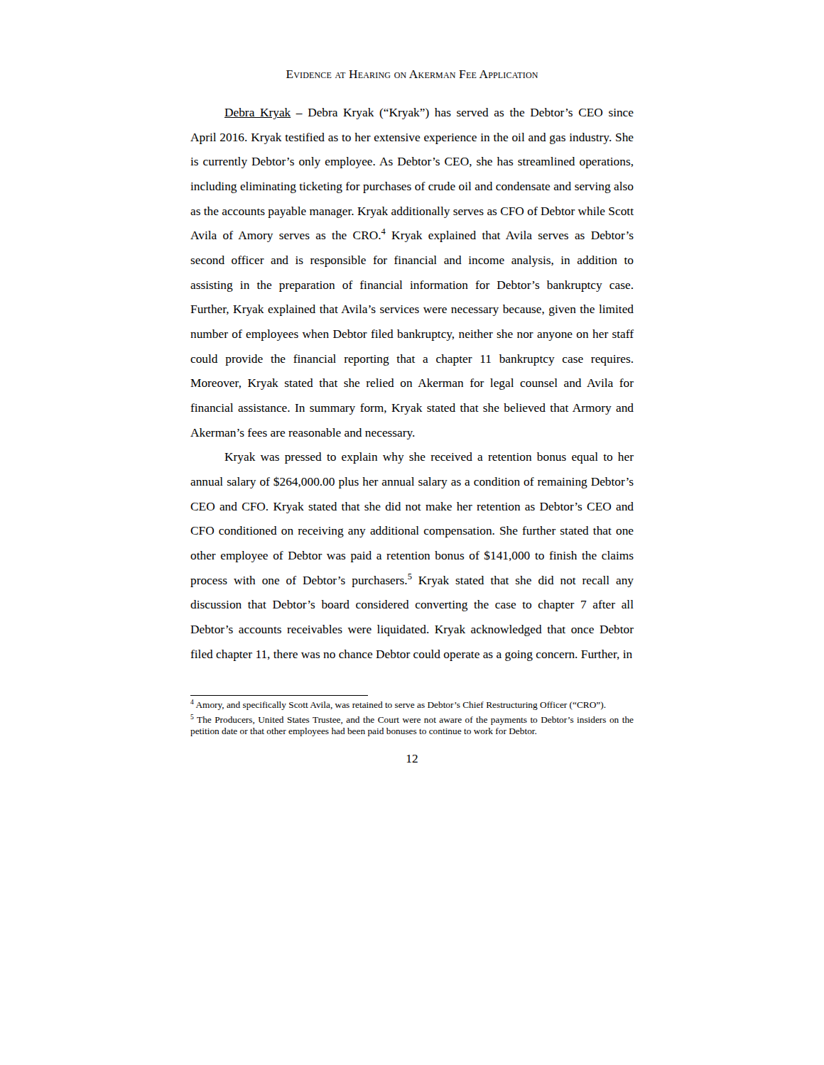Evidence at Hearing on Akerman Fee Application
Debra Kryak – Debra Kryak (“Kryak”) has served as the Debtor’s CEO since April 2016. Kryak testified as to her extensive experience in the oil and gas industry. She is currently Debtor’s only employee. As Debtor’s CEO, she has streamlined operations, including eliminating ticketing for purchases of crude oil and condensate and serving also as the accounts payable manager. Kryak additionally serves as CFO of Debtor while Scott Avila of Amory serves as the CRO.4 Kryak explained that Avila serves as Debtor’s second officer and is responsible for financial and income analysis, in addition to assisting in the preparation of financial information for Debtor’s bankruptcy case. Further, Kryak explained that Avila’s services were necessary because, given the limited number of employees when Debtor filed bankruptcy, neither she nor anyone on her staff could provide the financial reporting that a chapter 11 bankruptcy case requires. Moreover, Kryak stated that she relied on Akerman for legal counsel and Avila for financial assistance. In summary form, Kryak stated that she believed that Armory and Akerman’s fees are reasonable and necessary.
Kryak was pressed to explain why she received a retention bonus equal to her annual salary of $264,000.00 plus her annual salary as a condition of remaining Debtor’s CEO and CFO. Kryak stated that she did not make her retention as Debtor’s CEO and CFO conditioned on receiving any additional compensation. She further stated that one other employee of Debtor was paid a retention bonus of $141,000 to finish the claims process with one of Debtor’s purchasers.5 Kryak stated that she did not recall any discussion that Debtor’s board considered converting the case to chapter 7 after all Debtor’s accounts receivables were liquidated. Kryak acknowledged that once Debtor filed chapter 11, there was no chance Debtor could operate as a going concern. Further, in
4 Amory, and specifically Scott Avila, was retained to serve as Debtor’s Chief Restructuring Officer (“CRO”).
5 The Producers, United States Trustee, and the Court were not aware of the payments to Debtor’s insiders on the petition date or that other employees had been paid bonuses to continue to work for Debtor.
12